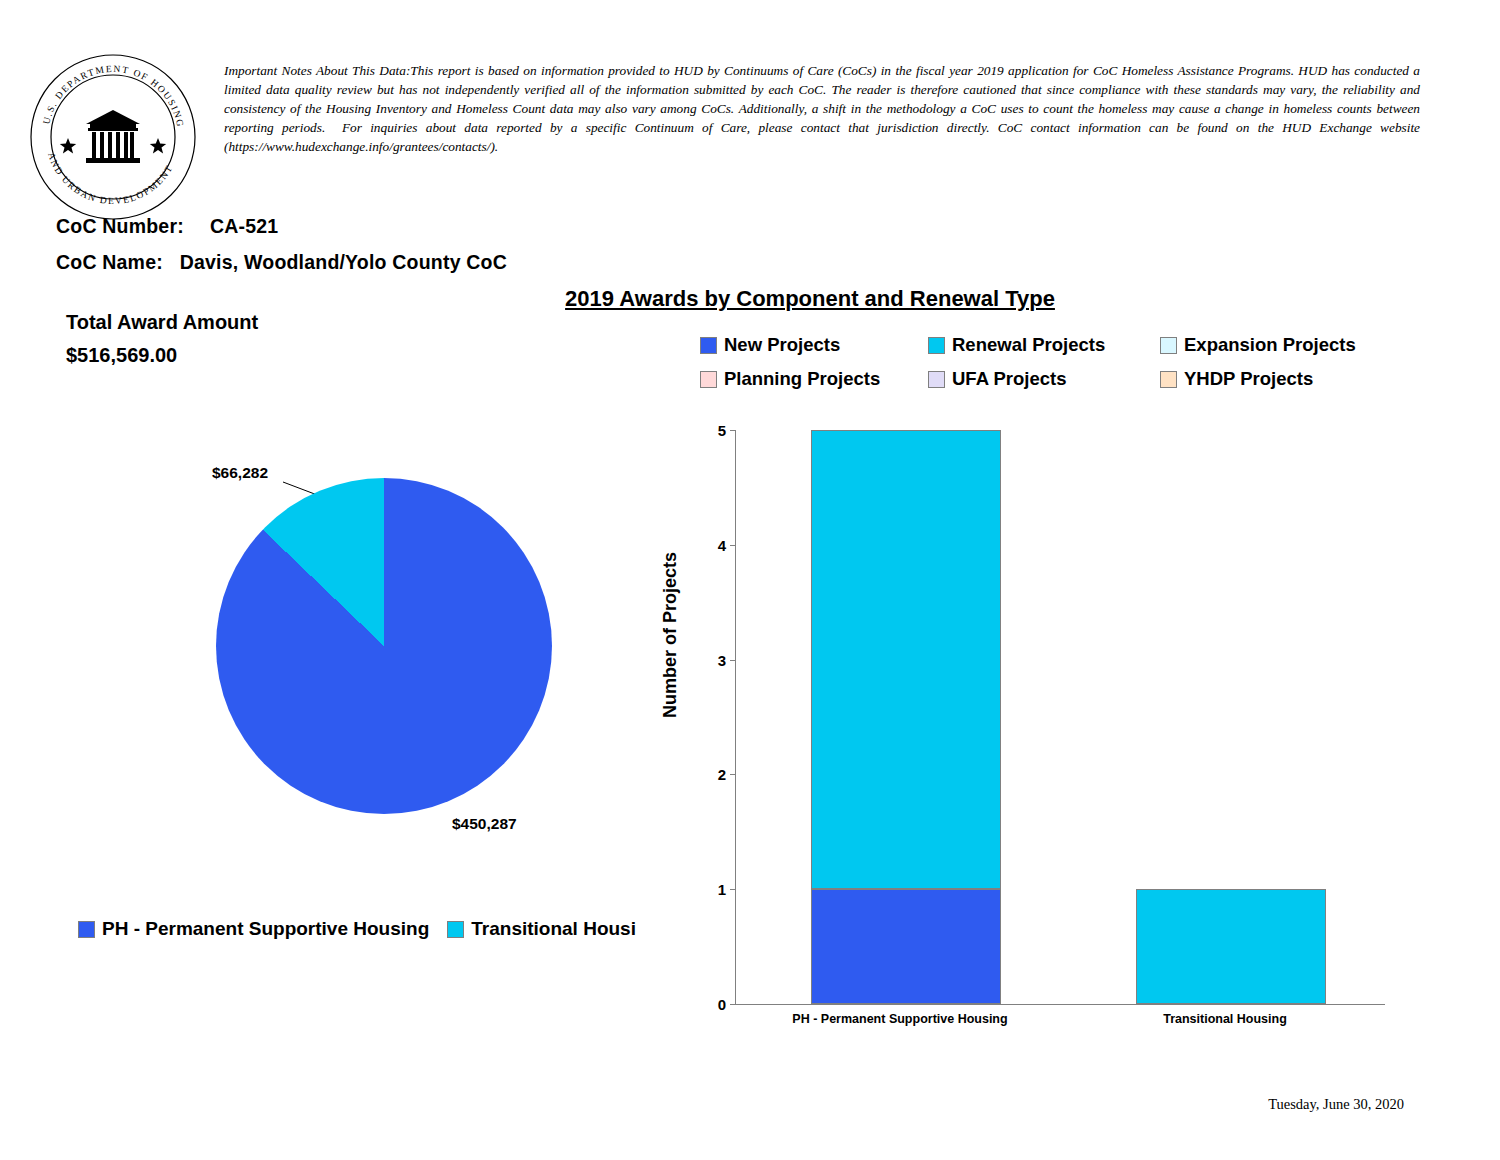U.S. DEPARTMENT OF HOUSING AND URBAN DEVELOPMENT
Important Notes About This Data:This report is based on information provided to HUD by Continuums of Care (CoCs) in the fiscal year 2019 application for CoC Homeless Assistance Programs. HUD has conducted a limited data quality review but has not independently verified all of the information submitted by each CoC. The reader is therefore cautioned that since compliance with these standards may vary, the reliability and consistency of the Housing Inventory and Homeless Count data may also vary among CoCs. Additionally, a shift in the methodology a CoC uses to count the homeless may cause a change in homeless counts between reporting periods. For inquiries about data reported by a specific Continuum of Care, please contact that jurisdiction directly. CoC contact information can be found on the HUD Exchange website (https://www.hudexchange.info/grantees/contacts/).
CoC Number:CA-521
CoC Name: Davis, Woodland/Yolo County CoC
2019 Awards by Component and Renewal Type
Total Award Amount
$516,569.00
New Projects
Renewal Projects
Expansion Projects
Planning Projects
UFA Projects
YHDP Projects
$66,282
$450,287
PH - Permanent Supportive Housing Transitional Housi
0
1
2
3
4
5
Number of Projects
PH - Permanent Supportive Housing
Transitional Housing
Tuesday, June 30, 2020